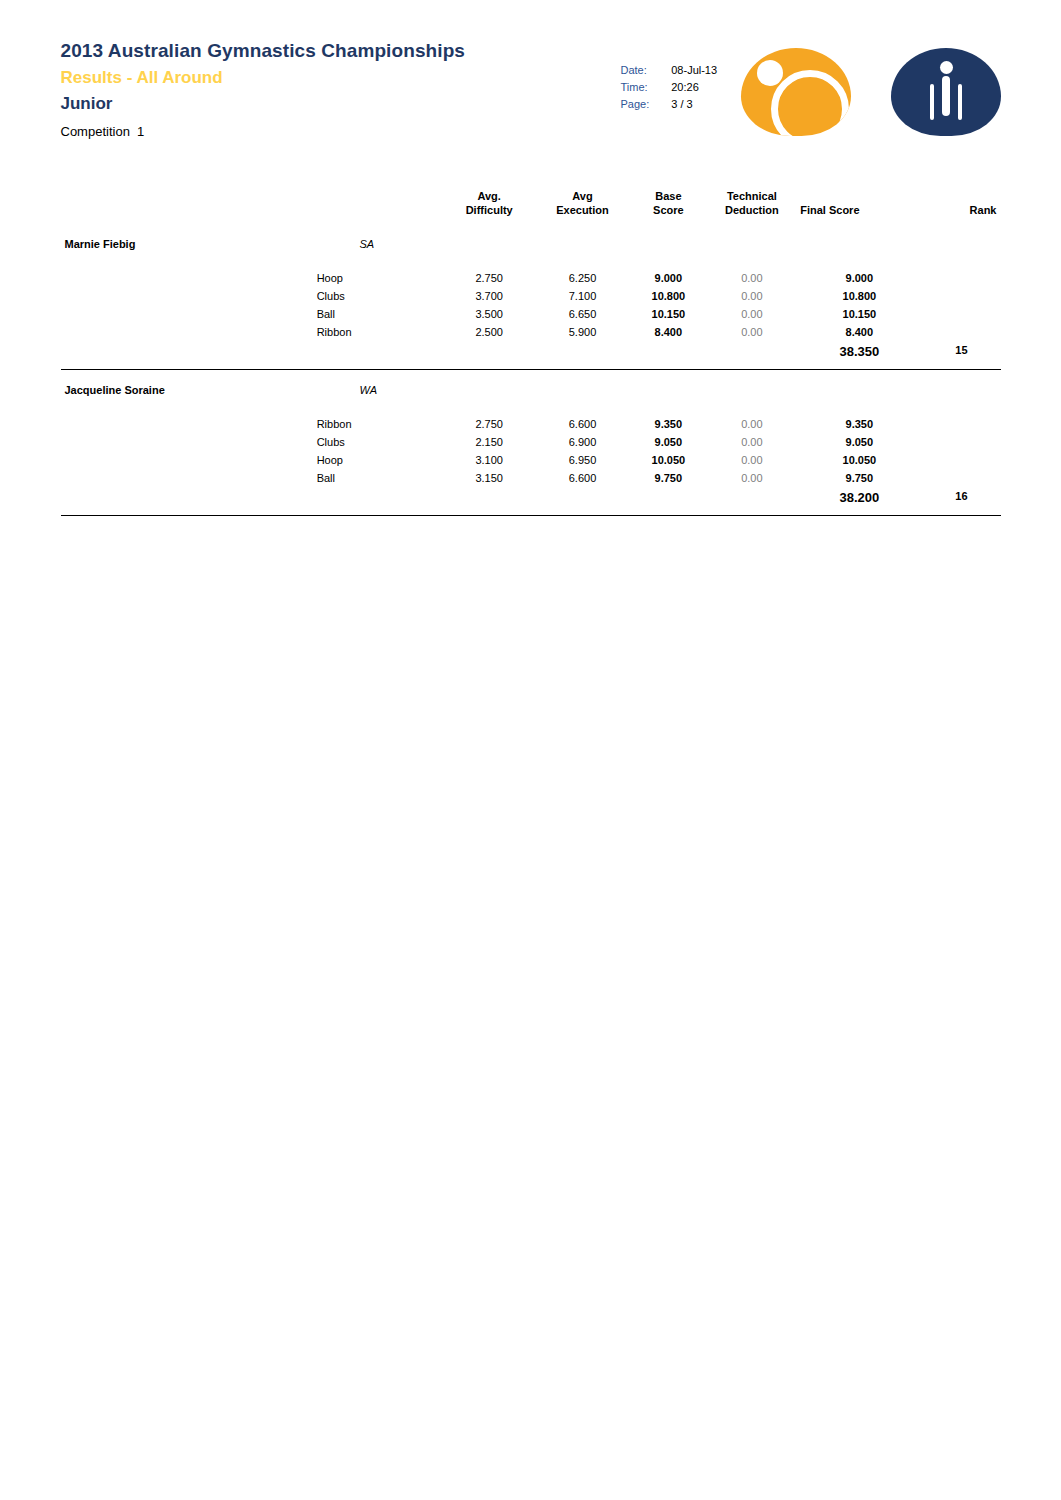2013 Australian Gymnastics Championships
Results - All Around
Junior
Competition 1
| Date: | 08-Jul-13 |
| Time: | 20:26 |
| Page: | 3 / 3 |
| | | | Avg. Difficulty | Avg Execution | Base Score | Technical Deduction | Final Score | Rank |
| --- | --- | --- | --- | --- | --- | --- | --- | --- |
| Marnie Fiebig | | SA | |
| | Hoop | | 2.750 | 6.250 | 9.000 | 0.00 | 9.000 | |
| | Clubs | | 3.700 | 7.100 | 10.800 | 0.00 | 10.800 | |
| | Ball | | 3.500 | 6.650 | 10.150 | 0.00 | 10.150 | |
| | Ribbon | | 2.500 | 5.900 | 8.400 | 0.00 | 8.400 | |
| | 38.350 | 15 |
| Jacqueline Soraine | | WA | |
| | Ribbon | | 2.750 | 6.600 | 9.350 | 0.00 | 9.350 | |
| | Clubs | | 2.150 | 6.900 | 9.050 | 0.00 | 9.050 | |
| | Hoop | | 3.100 | 6.950 | 10.050 | 0.00 | 10.050 | |
| | Ball | | 3.150 | 6.600 | 9.750 | 0.00 | 9.750 | |
| | 38.200 | 16 |